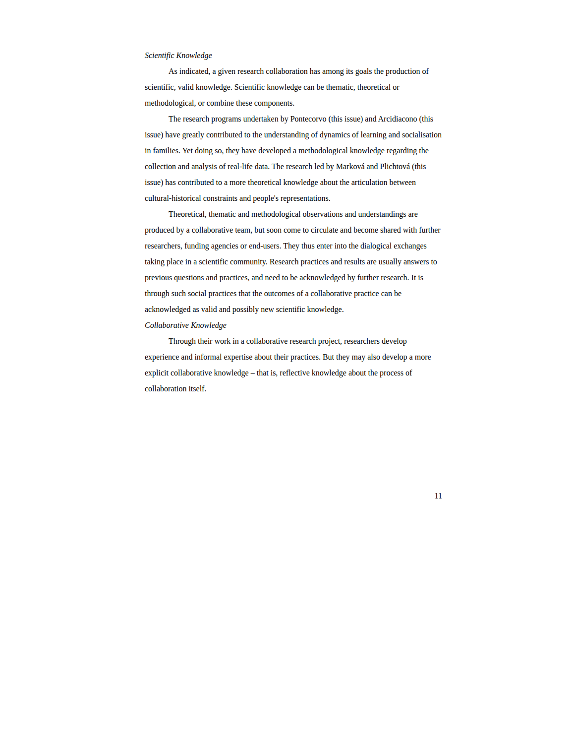Scientific Knowledge
As indicated, a given research collaboration has among its goals the production of scientific, valid knowledge. Scientific knowledge can be thematic, theoretical or methodological, or combine these components.
The research programs undertaken by Pontecorvo (this issue) and Arcidiacono (this issue) have greatly contributed to the understanding of dynamics of learning and socialisation in families. Yet doing so, they have developed a methodological knowledge regarding the collection and analysis of real-life data. The research led by Marková and Plichtová (this issue) has contributed to a more theoretical knowledge about the articulation between cultural-historical constraints and people's representations.
Theoretical, thematic and methodological observations and understandings are produced by a collaborative team, but soon come to circulate and become shared with further researchers, funding agencies or end-users. They thus enter into the dialogical exchanges taking place in a scientific community. Research practices and results are usually answers to previous questions and practices, and need to be acknowledged by further research. It is through such social practices that the outcomes of a collaborative practice can be acknowledged as valid and possibly new scientific knowledge.
Collaborative Knowledge
Through their work in a collaborative research project, researchers develop experience and informal expertise about their practices. But they may also develop a more explicit collaborative knowledge – that is, reflective knowledge about the process of collaboration itself.
11